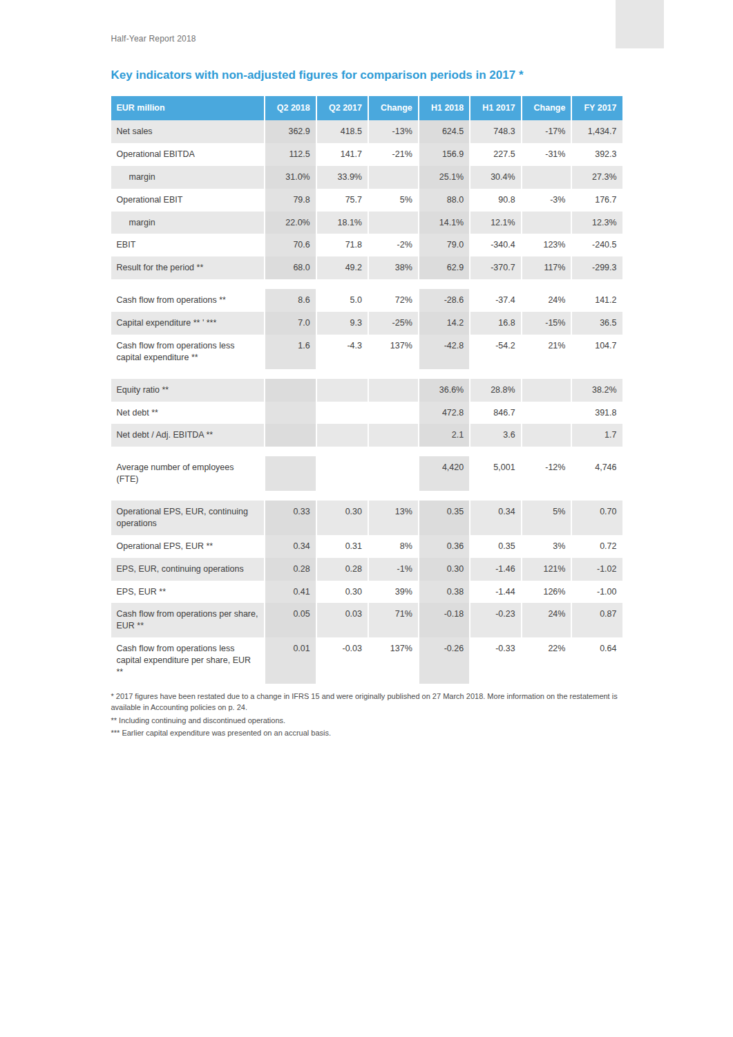Half-Year Report 2018
Key indicators with non-adjusted figures for comparison periods in 2017 *
| EUR million | Q2 2018 | Q2 2017 | Change | H1 2018 | H1 2017 | Change | FY 2017 |
| --- | --- | --- | --- | --- | --- | --- | --- |
| Net sales | 362.9 | 418.5 | -13% | 624.5 | 748.3 | -17% | 1,434.7 |
| Operational EBITDA | 112.5 | 141.7 | -21% | 156.9 | 227.5 | -31% | 392.3 |
| margin | 31.0% | 33.9% | | 25.1% | 30.4% | | 27.3% |
| Operational EBIT | 79.8 | 75.7 | 5% | 88.0 | 90.8 | -3% | 176.7 |
| margin | 22.0% | 18.1% | | 14.1% | 12.1% | | 12.3% |
| EBIT | 70.6 | 71.8 | -2% | 79.0 | -340.4 | 123% | -240.5 |
| Result for the period ** | 68.0 | 49.2 | 38% | 62.9 | -370.7 | 117% | -299.3 |
| Cash flow from operations ** | 8.6 | 5.0 | 72% | -28.6 | -37.4 | 24% | 141.2 |
| Capital expenditure ** ' *** | 7.0 | 9.3 | -25% | 14.2 | 16.8 | -15% | 36.5 |
| Cash flow from operations less capital expenditure ** | 1.6 | -4.3 | 137% | -42.8 | -54.2 | 21% | 104.7 |
| Equity ratio ** | | | | 36.6% | 28.8% | | 38.2% |
| Net debt ** | | | | 472.8 | 846.7 | | 391.8 |
| Net debt / Adj. EBITDA ** | | | | 2.1 | 3.6 | | 1.7 |
| Average number of employees (FTE) | | | | 4,420 | 5,001 | -12% | 4,746 |
| Operational EPS, EUR, continuing operations | 0.33 | 0.30 | 13% | 0.35 | 0.34 | 5% | 0.70 |
| Operational EPS, EUR ** | 0.34 | 0.31 | 8% | 0.36 | 0.35 | 3% | 0.72 |
| EPS, EUR, continuing operations | 0.28 | 0.28 | -1% | 0.30 | -1.46 | 121% | -1.02 |
| EPS, EUR ** | 0.41 | 0.30 | 39% | 0.38 | -1.44 | 126% | -1.00 |
| Cash flow from operations per share, EUR ** | 0.05 | 0.03 | 71% | -0.18 | -0.23 | 24% | 0.87 |
| Cash flow from operations less capital expenditure per share, EUR ** | 0.01 | -0.03 | 137% | -0.26 | -0.33 | 22% | 0.64 |
* 2017 figures have been restated due to a change in IFRS 15 and were originally published on 27 March 2018. More information on the restatement is available in Accounting policies on p. 24.
** Including continuing and discontinued operations.
*** Earlier capital expenditure was presented on an accrual basis.